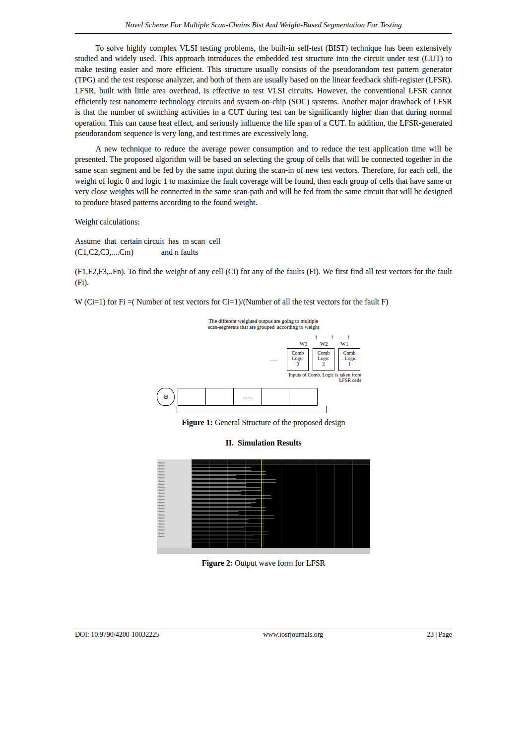Novel Scheme For Multiple Scan-Chains Bist And Weight-Based Segmentation For Testing
To solve highly complex VLSI testing problems, the built-in self-test (BIST) technique has been extensively studied and widely used. This approach introduces the embedded test structure into the circuit under test (CUT) to make testing easier and more efficient. This structure usually consists of the pseudorandom test pattern generator (TPG) and the test response analyzer, and both of them are usually based on the linear feedback shift-register (LFSR). LFSR, built with little area overhead, is effective to test VLSI circuits. However, the conventional LFSR cannot efficiently test nanometre technology circuits and system-on-chip (SOC) systems. Another major drawback of LFSR is that the number of switching activities in a CUT during test can be significantly higher than that during normal operation. This can cause heat effect, and seriously influence the life span of a CUT. In addition, the LFSR-generated pseudorandom sequence is very long, and test times are excessively long.
A new technique to reduce the average power consumption and to reduce the test application time will be presented. The proposed algorithm will be based on selecting the group of cells that will be connected together in the same scan segment and be fed by the same input during the scan-in of new test vectors. Therefore, for each cell, the weight of logic 0 and logic 1 to maximize the fault coverage will be found, then each group of cells that have same or very close weights will be connected in the same scan-path and will be fed from the same circuit that will be designed to produce biased patterns according to the found weight.
Weight calculations:
Assume that certain circuit has m scan cell
(C1,C2,C3,....Cm) and n faults
(F1,F2,F3,..Fn). To find the weight of any cell (Ci) for any of the faults (Fi). We first find all test vectors for the fault (Fi).
W (Ci=1) for Fi =( Number of test vectors for Ci=1)/(Number of all the test vectors for the fault F)
The different weighted outpus are going to multiple
scan-segments that are grouped according to weight
↑↑↑
W3 W2 W1
......
Comb
Logic
3
Comb
Logic
2
Comb
. Logic
1
Inputs of Comb. Logic is taken from
LFSR cells
⊕
......
Figure 1: General Structure of the proposed design
II. Simulation Results
clkpulse
clkpulse
clkpulse
clkpulse
clkpulse
clkpulse
clkpulse
clkpulse
clkpulse
clkpulse
clkpulse
clkpulse
clkpulse
clkpulse
clkpulse
clkpulse
clkpulse
clkpulse
clkpulse
clkpulse
clkpulse
clkpulse
clkpulse
clkpulse
clkpulse
Figure 2: Output wave form for LFSR
DOI: 10.9790/4200-10032225 www.iosrjournals.org 23 | Page